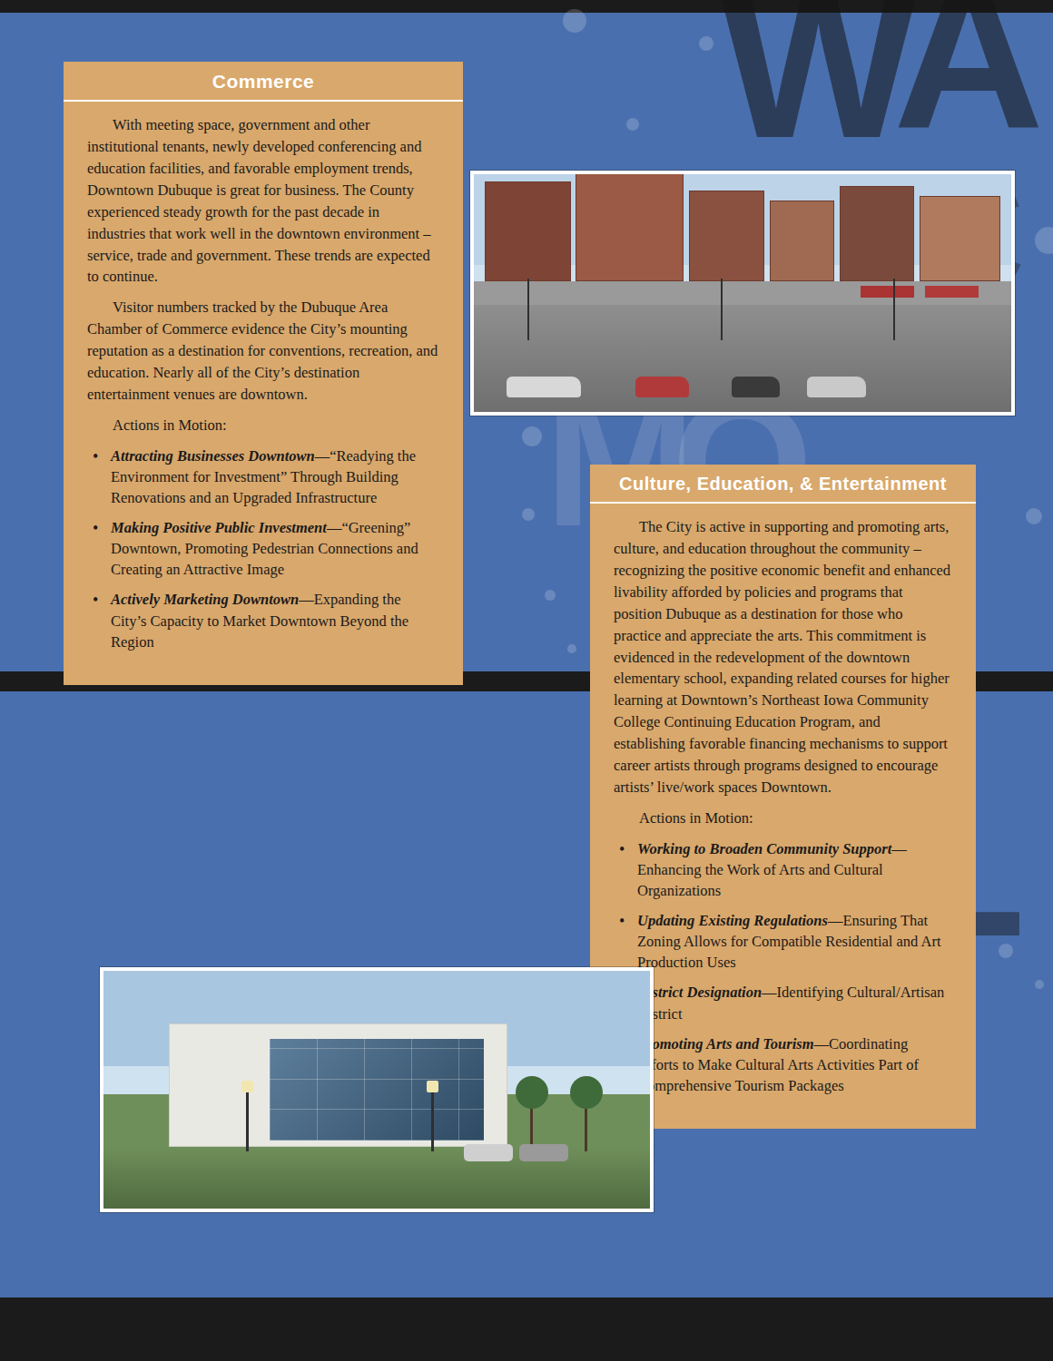W A M O L C
Commerce
With meeting space, government and other institutional tenants, newly developed conferencing and education facilities, and favorable employment trends, Downtown Dubuque is great for business. The County experienced steady growth for the past decade in industries that work well in the downtown environment – service, trade and government. These trends are expected to continue.
Visitor numbers tracked by the Dubuque Area Chamber of Commerce evidence the City’s mounting reputation as a destination for conventions, recreation, and education. Nearly all of the City’s destination entertainment venues are downtown.
Actions in Motion:
Attracting Businesses Downtown—“Readying the Environment for Investment” Through Building Renovations and an Upgraded Infrastructure
Making Positive Public Investment—“Greening” Downtown, Promoting Pedestrian Connections and Creating an Attractive Image
Actively Marketing Downtown—Expanding the City’s Capacity to Market Downtown Beyond the Region
Culture, Education, & Entertainment
The City is active in supporting and promoting arts, culture, and education throughout the community – recognizing the positive economic benefit and enhanced livability afforded by policies and programs that position Dubuque as a destination for those who practice and appreciate the arts. This commitment is evidenced in the redevelopment of the downtown elementary school, expanding related courses for higher learning at Downtown’s Northeast Iowa Community College Continuing Education Program, and establishing favorable financing mechanisms to support career artists through programs designed to encourage artists’ live/work spaces Downtown.
Actions in Motion:
Working to Broaden Community Support—Enhancing the Work of Arts and Cultural Organizations
Updating Existing Regulations—Ensuring That Zoning Allows for Compatible Residential and Art Production Uses
District Designation—Identifying Cultural/Artisan District
Promoting Arts and Tourism—Coordinating Efforts to Make Cultural Arts Activities Part of Comprehensive Tourism Packages